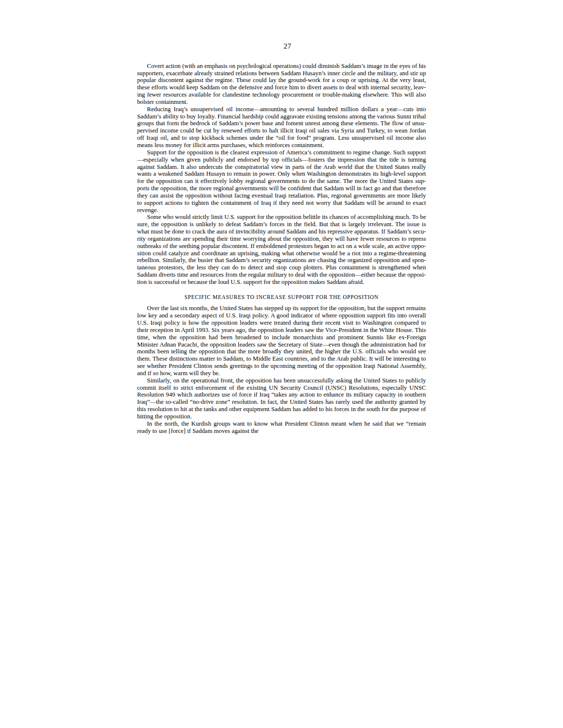27
Covert action (with an emphasis on psychological operations) could diminish Saddam’s image in the eyes of his supporters, exacerbate already strained relations between Saddam Husayn’s inner circle and the military, and stir up popular discontent against the regime. These could lay the ground-work for a coup or uprising. At the very least, these efforts would keep Saddam on the defensive and force him to divert assets to deal with internal security, leaving fewer resources available for clandestine technology procurement or trouble-making elsewhere. This will also bolster containment.
Reducing Iraq’s unsupervised oil income—amounting to several hundred million dollars a year—cuts into Saddam’s ability to buy loyalty. Financial hardship could aggravate existing tensions among the various Sunni tribal groups that form the bedrock of Saddam’s power base and foment unrest among these elements. The flow of unsupervised income could be cut by renewed efforts to halt illicit Iraqi oil sales via Syria and Turkey, to wean Jordan off Iraqi oil, and to stop kickback schemes under the “oil for food” program. Less unsupervised oil income also means less money for illicit arms purchases, which reinforces containment.
Support for the opposition is the clearest expression of America’s commitment to regime change. Such support—especially when given publicly and endorsed by top officials—fosters the impression that the tide is turning against Saddam. It also undercuts the conspiratorial view in parts of the Arab world that the United States really wants a weakened Saddam Husayn to remain in power. Only when Washington demonstrates its high-level support for the opposition can it effectively lobby regional governments to do the same. The more the United States supports the opposition, the more regional governments will be confident that Saddam will in fact go and that therefore they can assist the opposition without facing eventual Iraqi retaliation. Plus, regional governments are more likely to support actions to tighten the containment of Iraq if they need not worry that Saddam will be around to exact revenge.
Some who would strictly limit U.S. support for the opposition belittle its chances of accomplishing much. To be sure, the opposition is unlikely to defeat Saddam’s forces in the field. But that is largely irrelevant. The issue is what must be done to crack the aura of invincibility around Saddam and his repressive apparatus. If Saddam’s security organizations are spending their time worrying about the opposition, they will have fewer resources to repress outbreaks of the seething popular discontent. If emboldened protestors began to act on a wide scale, an active opposition could catalyze and coordinate an uprising, making what otherwise would be a riot into a regime-threatening rebellion. Similarly, the busier that Saddam’s security organizations are chasing the organized opposition and spontaneous protestors, the less they can do to detect and stop coup plotters. Plus containment is strengthened when Saddam diverts time and resources from the regular military to deal with the opposition—either because the opposition is successful or because the loud U.S. support for the opposition makes Saddam afraid.
Specific Measures to Increase Support for the Opposition
Over the last six months, the United States has stepped up its support for the opposition, but the support remains low key and a secondary aspect of U.S. Iraqi policy. A good indicator of where opposition support fits into overall U.S. Iraqi policy is how the opposition leaders were treated during their recent visit to Washington compared to their reception in April 1993. Six years ago, the opposition leaders saw the Vice-President in the White House. This time, when the opposition had been broadened to include monarchists and prominent Sunnis like ex-Foreign Minister Adnan Pacachi, the opposition leaders saw the Secretary of State—even though the administration had for months been telling the opposition that the more broadly they united, the higher the U.S. officials who would see them. These distinctions matter to Saddam, to Middle East countries, and to the Arab public. It will be interesting to see whether President Clinton sends greetings to the upcoming meeting of the opposition Iraqi National Assembly, and if so how, warm will they be.
Similarly, on the operational front, the opposition has been unsuccessfully asking the United States to publicly commit itself to strict enforcement of the existing UN Security Council (UNSC) Resolutions, especially UNSC Resolution 949 which authorizes use of force if Iraq “takes any action to enhance its military capacity in southern Iraq”—the so-called “no-drive zone” resolution. In fact, the United States has rarely used the authority granted by this resolution to hit at the tanks and other equipment Saddam has added to his forces in the south for the purpose of hitting the opposition.
In the north, the Kurdish groups want to know what President Clinton meant when he said that we “remain ready to use [force] if Saddam moves against the